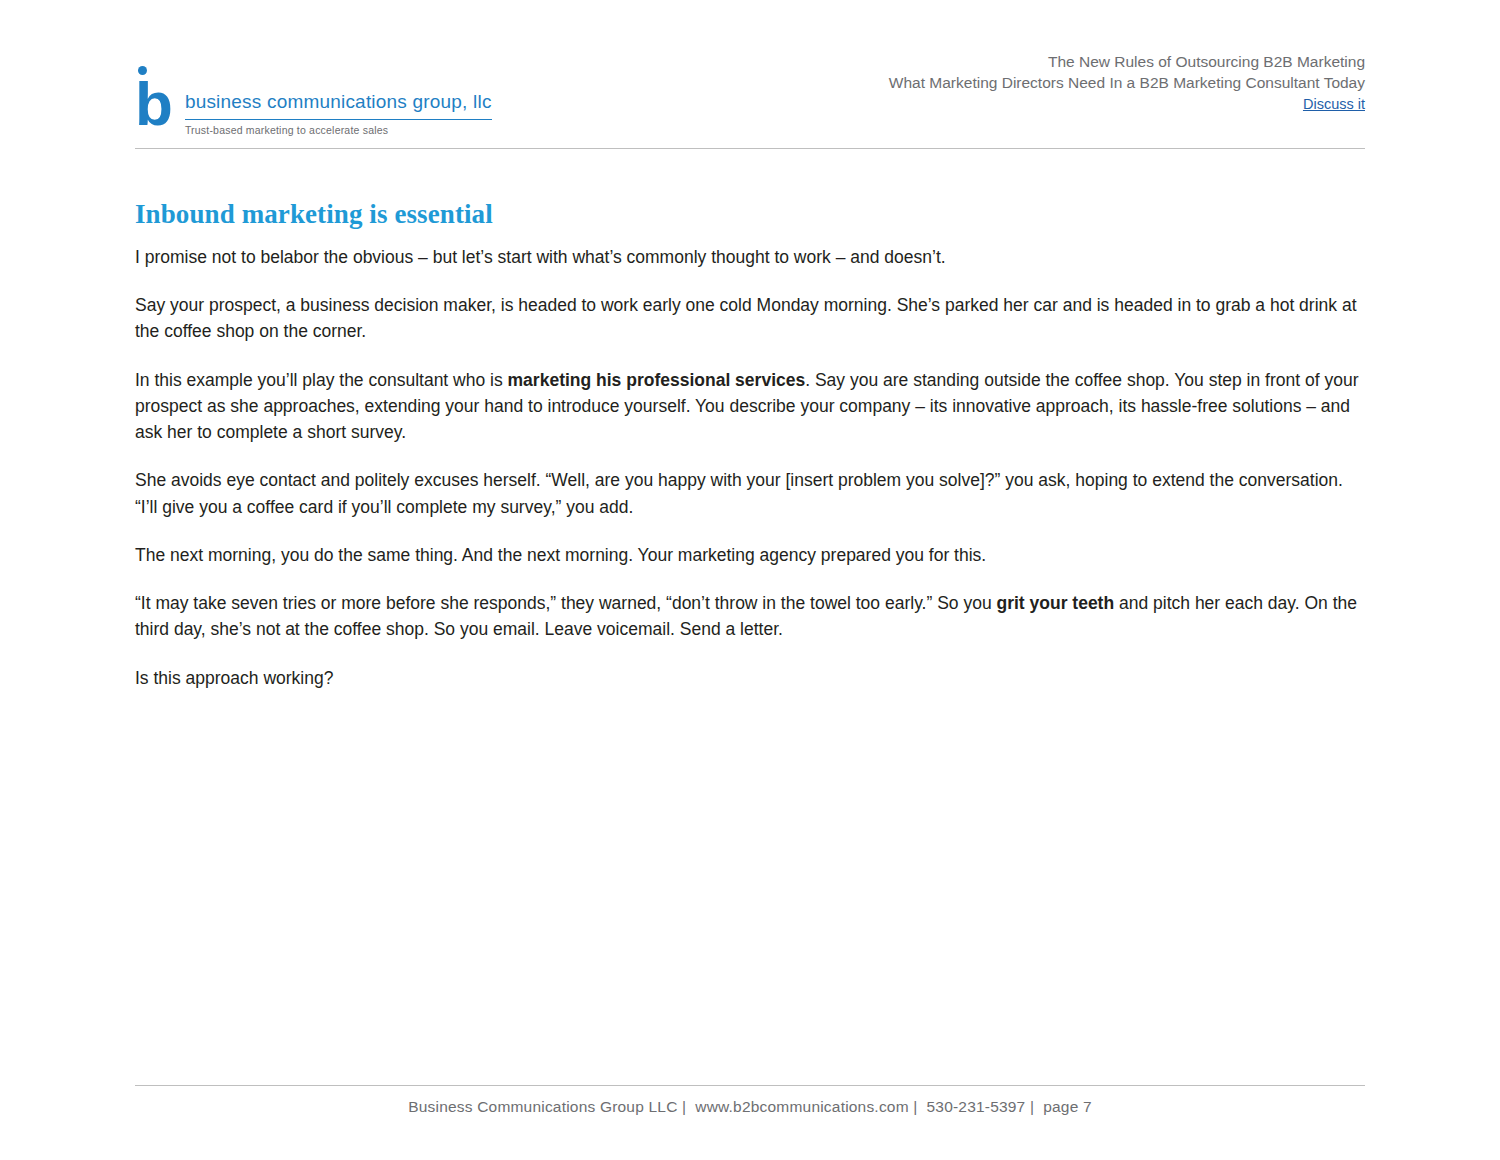b
business communications group, llc
Trust-based marketing to accelerate sales
The New Rules of Outsourcing B2B Marketing
What Marketing Directors Need In a B2B Marketing Consultant Today
Discuss it
Inbound marketing is essential
I promise not to belabor the obvious – but let’s start with what’s commonly thought to work – and doesn’t.
Say your prospect, a business decision maker, is headed to work early one cold Monday morning. She’s parked her car and is headed in to grab a hot drink at the coffee shop on the corner.
In this example you’ll play the consultant who is marketing his professional services. Say you are standing outside the coffee shop. You step in front of your prospect as she approaches, extending your hand to introduce yourself. You describe your company – its innovative approach, its hassle-free solutions – and ask her to complete a short survey.
She avoids eye contact and politely excuses herself. “Well, are you happy with your [insert problem you solve]?” you ask, hoping to extend the conversation. “I’ll give you a coffee card if you’ll complete my survey,” you add.
The next morning, you do the same thing. And the next morning. Your marketing agency prepared you for this.
“It may take seven tries or more before she responds,” they warned, “don’t throw in the towel too early.” So you grit your teeth and pitch her each day. On the third day, she’s not at the coffee shop. So you email. Leave voicemail. Send a letter.
Is this approach working?
Business Communications Group LLC | www.b2bcommunications.com | 530-231-5397 | page 7